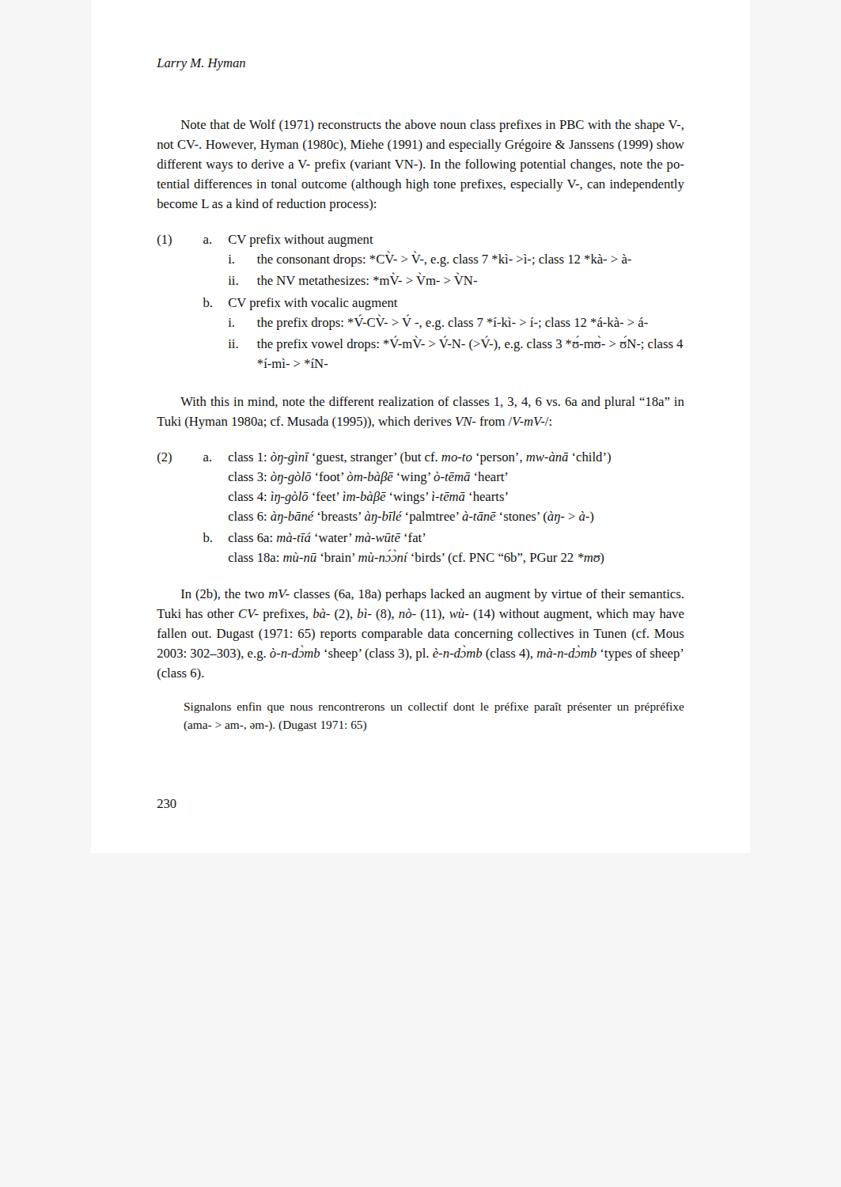Larry M. Hyman
Note that de Wolf (1971) reconstructs the above noun class prefixes in PBC with the shape V-, not CV-. However, Hyman (1980c), Miehe (1991) and especially Grégoire & Janssens (1999) show different ways to derive a V- prefix (variant VN-). In the following potential changes, note the potential differences in tonal outcome (although high tone prefixes, especially V-, can independently become L as a kind of reduction process):
(1)
a. CV prefix without augment
i. the consonant drops: *CV̀- > V̀-, e.g. class 7 *kì- >ì-; class 12 *kà- > à-
ii. the NV metathesizes: *mV̀- > V̀m- > V̀N-
b. CV prefix with vocalic augment
i. the prefix drops: *V́-CV̀- > V́ -, e.g. class 7 *í-kì- > í-; class 12 *á-kà- > á-
ii. the prefix vowel drops: *V́-mV̀- > V́-N- (>V́-), e.g. class 3 *ʊ́-mʊ̀- > ʊ́N-; class 4 *í-mì- > *íN-
With this in mind, note the different realization of classes 1, 3, 4, 6 vs. 6a and plural “18a” in Tuki (Hyman 1980a; cf. Musada (1995)), which derives VN- from /V-mV-/:
(2)
a. class 1: òŋ-gìnī ‘guest, stranger’ (but cf. mo-to ‘person’, mw-ànā ‘child’) class 3: òŋ-gòlō ‘foot’ òm-bàβē ‘wing’ ò-tēmā ‘heart’ class 4: ìŋ-gòlō ‘feet’ ìm-bàβē ‘wings’ ì-tēmā ‘hearts’ class 6: àŋ-bāné ‘breasts’ àŋ-bīlé ‘palmtree’ à-tānē ‘stones’ (àŋ- > à-)
b. class 6a: mà-tīá ‘water’ mà-wūtē ‘fat’ class 18a: mù-nū ‘brain’ mù-nɔ́ɔ̀ní ‘birds’ (cf. PNC “6b”, PGur 22 *mʊ)
In (2b), the two mV- classes (6a, 18a) perhaps lacked an augment by virtue of their semantics. Tuki has other CV- prefixes, bà- (2), bì- (8), nò- (11), wù- (14) without augment, which may have fallen out. Dugast (1971: 65) reports comparable data concerning collectives in Tunen (cf. Mous 2003: 302–303), e.g. ò-n-dɔ̀mb ‘sheep’ (class 3), pl. è-n-dɔ̀mb (class 4), mà-n-dɔ̀mb ‘types of sheep’ (class 6).
Signalons enfin que nous rencontrerons un collectif dont le préfixe paraît présenter un prépréfixe (ama- > am-, əm-). (Dugast 1971: 65)
230